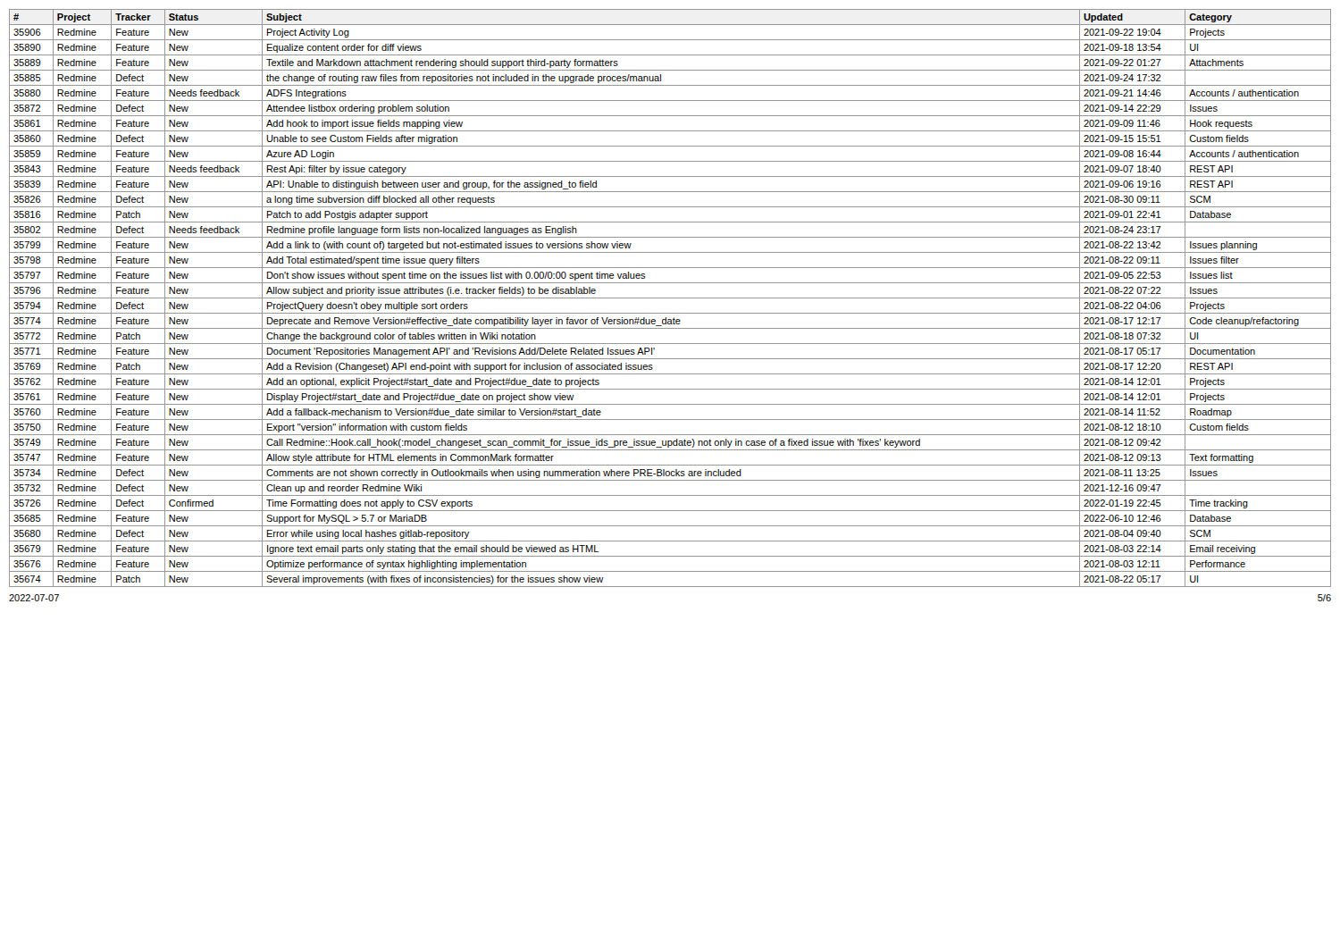| # | Project | Tracker | Status | Subject | Updated | Category |
| --- | --- | --- | --- | --- | --- | --- |
| 35906 | Redmine | Feature | New | Project Activity Log | 2021-09-22 19:04 | Projects |
| 35890 | Redmine | Feature | New | Equalize content order for diff views | 2021-09-18 13:54 | UI |
| 35889 | Redmine | Feature | New | Textile and Markdown attachment rendering should support third-party formatters | 2021-09-22 01:27 | Attachments |
| 35885 | Redmine | Defect | New | the change of routing raw files from repositories not included in the upgrade proces/manual | 2021-09-24 17:32 | |
| 35880 | Redmine | Feature | Needs feedback | ADFS Integrations | 2021-09-21 14:46 | Accounts / authentication |
| 35872 | Redmine | Defect | New | Attendee listbox ordering problem solution | 2021-09-14 22:29 | Issues |
| 35861 | Redmine | Feature | New | Add hook to import issue fields mapping view | 2021-09-09 11:46 | Hook requests |
| 35860 | Redmine | Defect | New | Unable to see Custom Fields after migration | 2021-09-15 15:51 | Custom fields |
| 35859 | Redmine | Feature | New | Azure AD Login | 2021-09-08 16:44 | Accounts / authentication |
| 35843 | Redmine | Feature | Needs feedback | Rest Api: filter by issue category | 2021-09-07 18:40 | REST API |
| 35839 | Redmine | Feature | New | API: Unable to distinguish between user and group, for the assigned_to field | 2021-09-06 19:16 | REST API |
| 35826 | Redmine | Defect | New | a long time subversion diff blocked all other requests | 2021-08-30 09:11 | SCM |
| 35816 | Redmine | Patch | New | Patch to add Postgis adapter support | 2021-09-01 22:41 | Database |
| 35802 | Redmine | Defect | Needs feedback | Redmine profile language form lists non-localized languages as English | 2021-08-24 23:17 | |
| 35799 | Redmine | Feature | New | Add a link to (with count of) targeted but not-estimated issues to versions show view | 2021-08-22 13:42 | Issues planning |
| 35798 | Redmine | Feature | New | Add Total estimated/spent time issue query filters | 2021-08-22 09:11 | Issues filter |
| 35797 | Redmine | Feature | New | Don't show issues without spent time on the issues list with 0.00/0:00 spent time values | 2021-09-05 22:53 | Issues list |
| 35796 | Redmine | Feature | New | Allow subject and priority issue attributes (i.e. tracker fields) to be disablable | 2021-08-22 07:22 | Issues |
| 35794 | Redmine | Defect | New | ProjectQuery doesn't obey multiple sort orders | 2021-08-22 04:06 | Projects |
| 35774 | Redmine | Feature | New | Deprecate and Remove Version#effective_date compatibility layer in favor of Version#due_date | 2021-08-17 12:17 | Code cleanup/refactoring |
| 35772 | Redmine | Patch | New | Change the background color of tables written in Wiki notation | 2021-08-18 07:32 | UI |
| 35771 | Redmine | Feature | New | Document 'Repositories Management API' and 'Revisions Add/Delete Related Issues API' | 2021-08-17 05:17 | Documentation |
| 35769 | Redmine | Patch | New | Add a Revision (Changeset) API end-point with support for inclusion of associated issues | 2021-08-17 12:20 | REST API |
| 35762 | Redmine | Feature | New | Add an optional, explicit Project#start_date and Project#due_date to projects | 2021-08-14 12:01 | Projects |
| 35761 | Redmine | Feature | New | Display Project#start_date and Project#due_date on project show view | 2021-08-14 12:01 | Projects |
| 35760 | Redmine | Feature | New | Add a fallback-mechanism to Version#due_date similar to Version#start_date | 2021-08-14 11:52 | Roadmap |
| 35750 | Redmine | Feature | New | Export "version" information with custom fields | 2021-08-12 18:10 | Custom fields |
| 35749 | Redmine | Feature | New | Call Redmine::Hook.call_hook(:model_changeset_scan_commit_for_issue_ids_pre_issue_update) not only in case of a fixed issue with 'fixes' keyword | 2021-08-12 09:42 | |
| 35747 | Redmine | Feature | New | Allow style attribute for HTML elements in CommonMark formatter | 2021-08-12 09:13 | Text formatting |
| 35734 | Redmine | Defect | New | Comments are not shown correctly in Outlookmails when using nummeration where PRE-Blocks are included | 2021-08-11 13:25 | Issues |
| 35732 | Redmine | Defect | New | Clean up and reorder Redmine Wiki | 2021-12-16 09:47 | |
| 35726 | Redmine | Defect | Confirmed | Time Formatting does not apply to CSV exports | 2022-01-19 22:45 | Time tracking |
| 35685 | Redmine | Feature | New | Support for MySQL > 5.7 or MariaDB | 2022-06-10 12:46 | Database |
| 35680 | Redmine | Defect | New | Error while using local hashes gitlab-repository | 2021-08-04 09:40 | SCM |
| 35679 | Redmine | Feature | New | Ignore text email parts only stating that the email should be viewed as HTML | 2021-08-03 22:14 | Email receiving |
| 35676 | Redmine | Feature | New | Optimize performance of syntax highlighting implementation | 2021-08-03 12:11 | Performance |
| 35674 | Redmine | Patch | New | Several improvements (with fixes of inconsistencies) for the issues show view | 2021-08-22 05:17 | UI |
2022-07-07 5/6